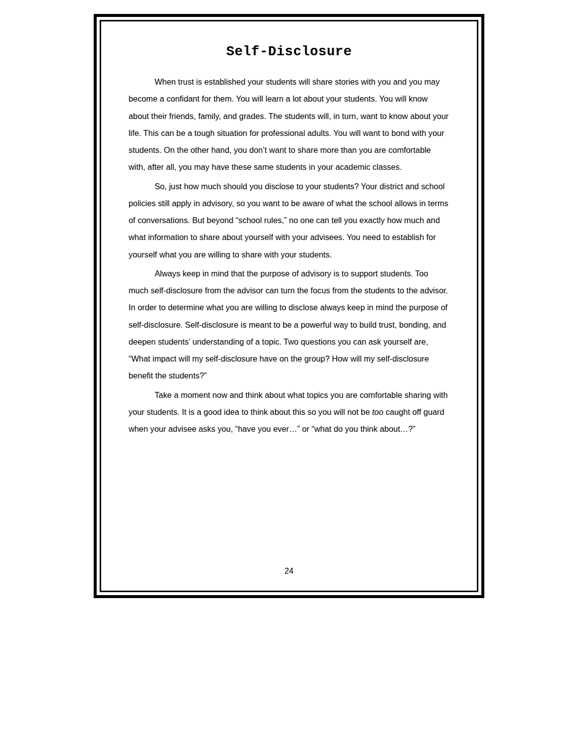Self-Disclosure
When trust is established your students will share stories with you and you may become a confidant for them. You will learn a lot about your students. You will know about their friends, family, and grades. The students will, in turn, want to know about your life. This can be a tough situation for professional adults. You will want to bond with your students. On the other hand, you don’t want to share more than you are comfortable with, after all, you may have these same students in your academic classes.
So, just how much should you disclose to your students? Your district and school policies still apply in advisory, so you want to be aware of what the school allows in terms of conversations. But beyond “school rules,” no one can tell you exactly how much and what information to share about yourself with your advisees. You need to establish for yourself what you are willing to share with your students.
Always keep in mind that the purpose of advisory is to support students. Too much self-disclosure from the advisor can turn the focus from the students to the advisor. In order to determine what you are willing to disclose always keep in mind the purpose of self-disclosure. Self-disclosure is meant to be a powerful way to build trust, bonding, and deepen students’ understanding of a topic. Two questions you can ask yourself are, “What impact will my self-disclosure have on the group? How will my self-disclosure benefit the students?”
Take a moment now and think about what topics you are comfortable sharing with your students. It is a good idea to think about this so you will not be too caught off guard when your advisee asks you, “have you ever…” or “what do you think about…?”
24